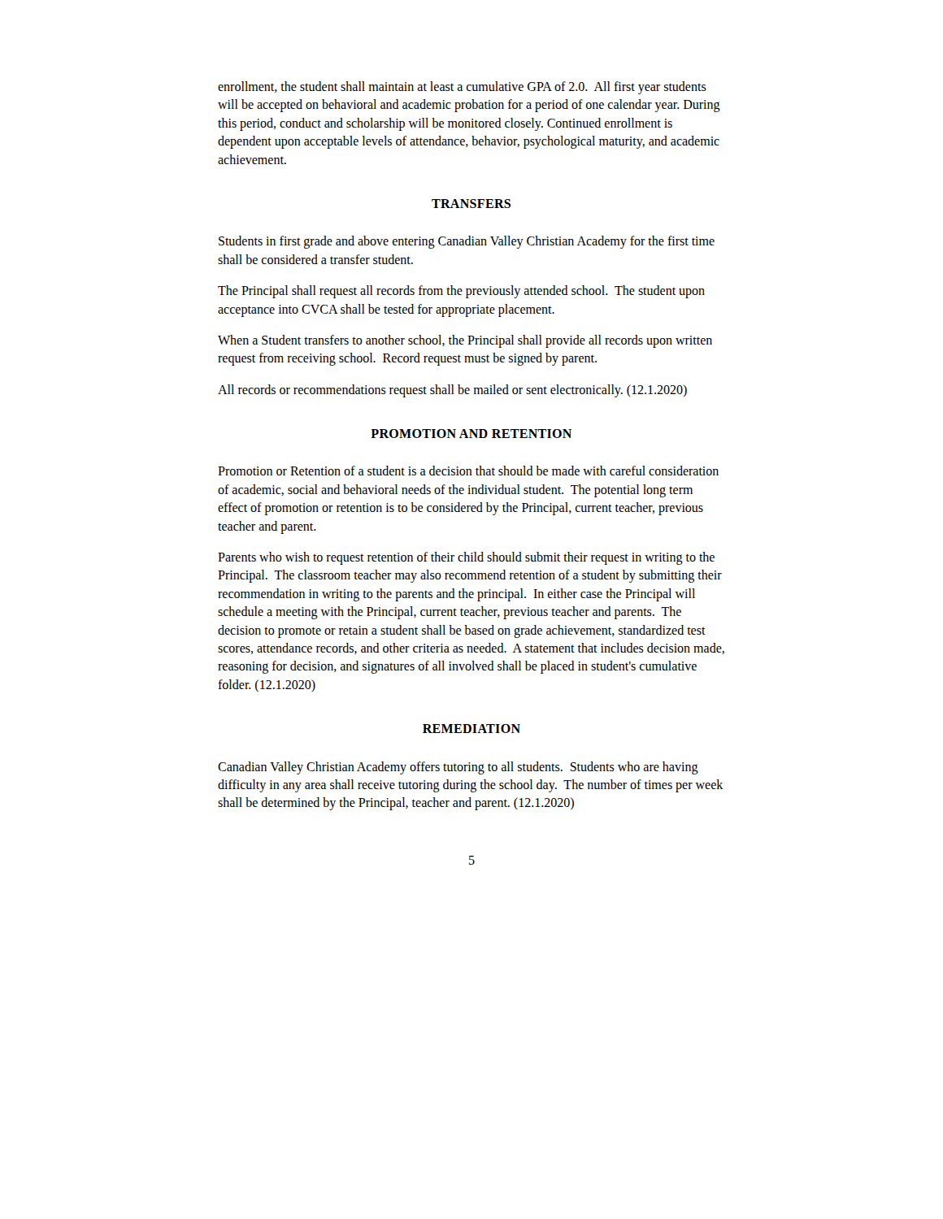enrollment, the student shall maintain at least a cumulative GPA of 2.0. All first year students will be accepted on behavioral and academic probation for a period of one calendar year. During this period, conduct and scholarship will be monitored closely. Continued enrollment is dependent upon acceptable levels of attendance, behavior, psychological maturity, and academic achievement.
TRANSFERS
Students in first grade and above entering Canadian Valley Christian Academy for the first time shall be considered a transfer student.
The Principal shall request all records from the previously attended school. The student upon acceptance into CVCA shall be tested for appropriate placement.
When a Student transfers to another school, the Principal shall provide all records upon written request from receiving school. Record request must be signed by parent.
All records or recommendations request shall be mailed or sent electronically. (12.1.2020)
PROMOTION AND RETENTION
Promotion or Retention of a student is a decision that should be made with careful consideration of academic, social and behavioral needs of the individual student. The potential long term effect of promotion or retention is to be considered by the Principal, current teacher, previous teacher and parent.
Parents who wish to request retention of their child should submit their request in writing to the Principal. The classroom teacher may also recommend retention of a student by submitting their recommendation in writing to the parents and the principal. In either case the Principal will schedule a meeting with the Principal, current teacher, previous teacher and parents. The decision to promote or retain a student shall be based on grade achievement, standardized test scores, attendance records, and other criteria as needed. A statement that includes decision made, reasoning for decision, and signatures of all involved shall be placed in student's cumulative folder. (12.1.2020)
REMEDIATION
Canadian Valley Christian Academy offers tutoring to all students. Students who are having difficulty in any area shall receive tutoring during the school day. The number of times per week shall be determined by the Principal, teacher and parent. (12.1.2020)
5